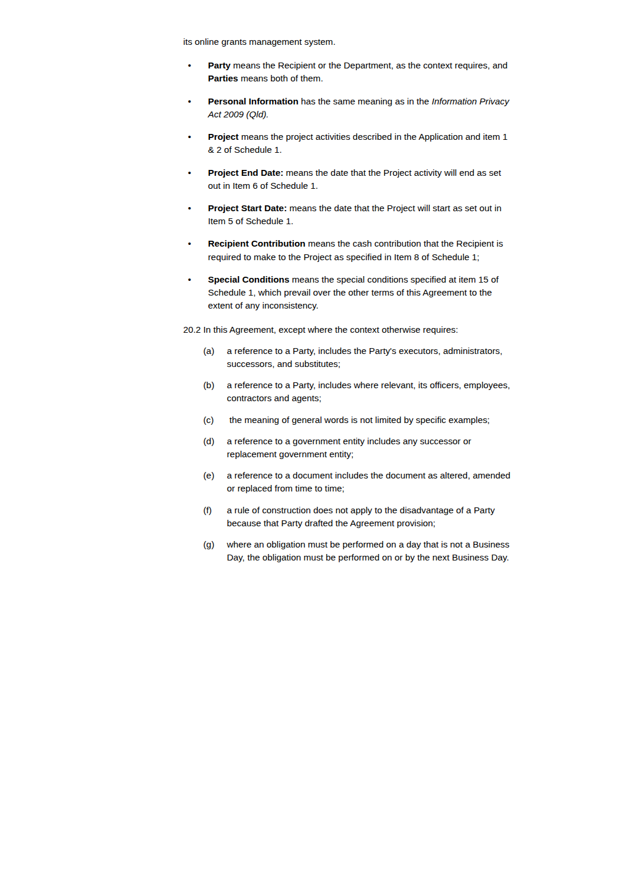its online grants management system.
Party means the Recipient or the Department, as the context requires, and Parties means both of them.
Personal Information has the same meaning as in the Information Privacy Act 2009 (Qld).
Project means the project activities described in the Application and item 1 & 2 of Schedule 1.
Project End Date: means the date that the Project activity will end as set out in Item 6 of Schedule 1.
Project Start Date: means the date that the Project will start as set out in Item 5 of Schedule 1.
Recipient Contribution means the cash contribution that the Recipient is required to make to the Project as specified in Item 8 of Schedule 1;
Special Conditions means the special conditions specified at item 15 of Schedule 1, which prevail over the other terms of this Agreement to the extent of any inconsistency.
20.2 In this Agreement, except where the context otherwise requires:
(a) a reference to a Party, includes the Party's executors, administrators, successors, and substitutes;
(b) a reference to a Party, includes where relevant, its officers, employees, contractors and agents;
(c) the meaning of general words is not limited by specific examples;
(d) a reference to a government entity includes any successor or replacement government entity;
(e) a reference to a document includes the document as altered, amended or replaced from time to time;
(f) a rule of construction does not apply to the disadvantage of a Party because that Party drafted the Agreement provision;
(g) where an obligation must be performed on a day that is not a Business Day, the obligation must be performed on or by the next Business Day.